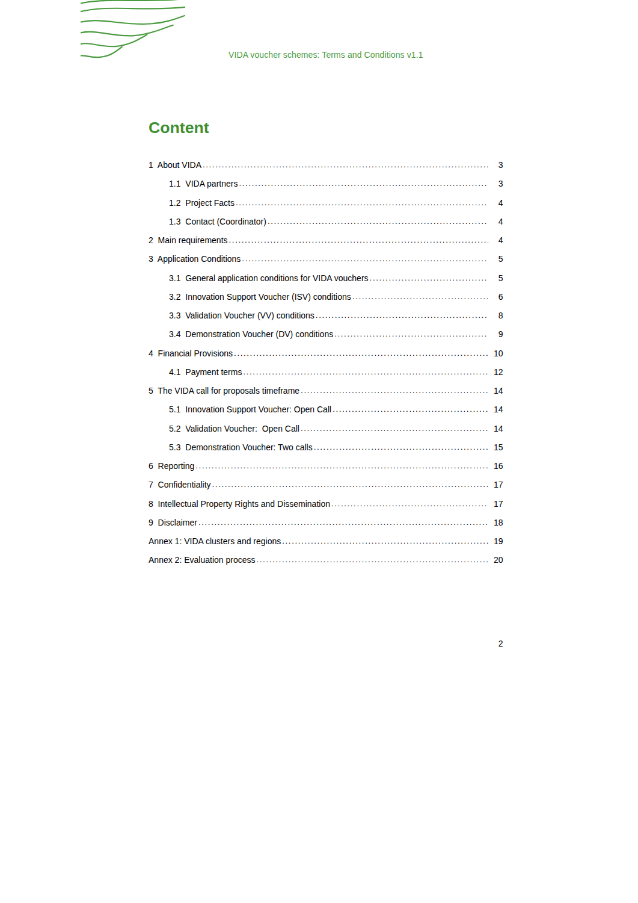VIDA voucher schemes: Terms and Conditions v1.1
Content
1 About VIDA .................................................................................................................................. 3
1.1 VIDA partners ....................................................................................................................... 3
1.2 Project Facts ......................................................................................................................... 4
1.3 Contact (Coordinator) ....................................................................................................... 4
2 Main requirements ..................................................................................................................... 4
3 Application Conditions .............................................................................................................. 5
3.1 General application conditions for VIDA vouchers ............................................................ 5
3.2 Innovation Support Voucher (ISV) conditions ..................................................................... 6
3.3 Validation Voucher (VV) conditions ................................................................................... 8
3.4 Demonstration Voucher (DV) conditions ............................................................................. 9
4 Financial Provisions .................................................................................................................. 10
4.1 Payment terms ................................................................................................................. 12
5 The VIDA call for proposals timeframe ..................................................................................... 14
5.1 Innovation Support Voucher: Open Call .......................................................................... 14
5.2 Validation Voucher: Open Call ........................................................................................ 14
5.3 Demonstration Voucher: Two calls .................................................................................. 15
6 Reporting .............................................................................................................................. 16
7 Confidentiality ......................................................................................................................... 17
8 Intellectual Property Rights and Dissemination ...................................................................... 17
9 Disclaimer .............................................................................................................................. 18
Annex 1: VIDA clusters and regions .......................................................................................... 19
Annex 2: Evaluation process .................................................................................................... 20
2